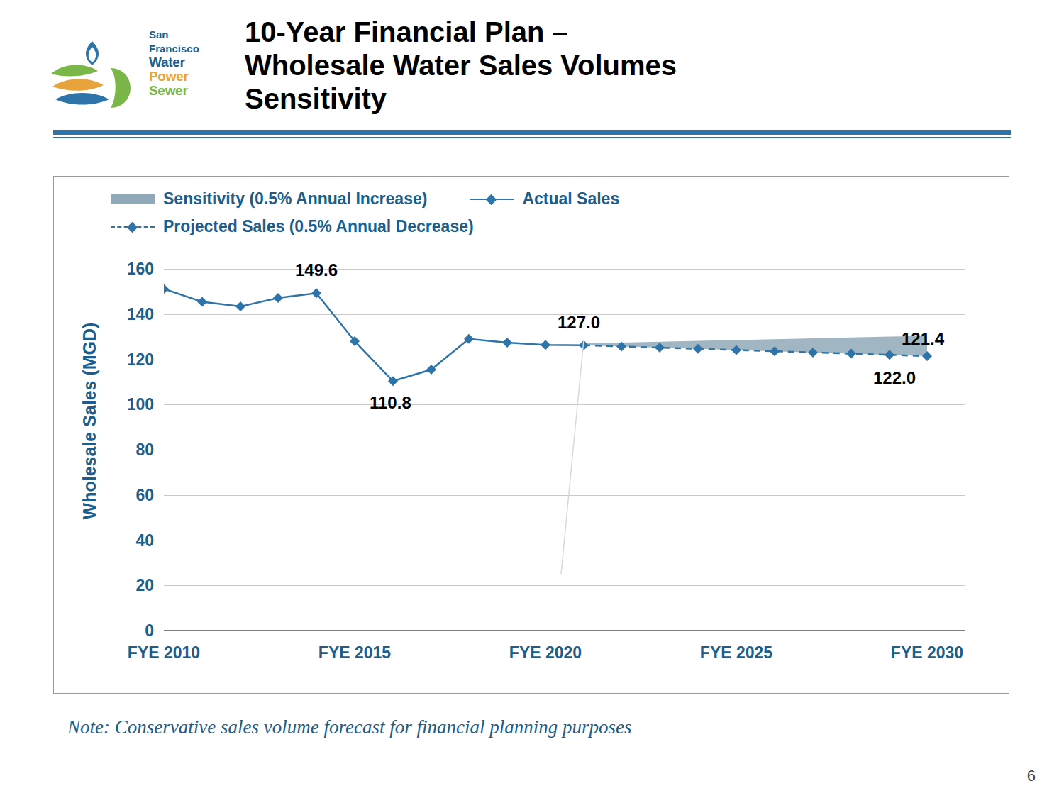San Francisco
Water
Power
Sewer
10-Year Financial Plan –
Wholesale Water Sales Volumes
Sensitivity
Sensitivity (0.5% Annual Increase)
Actual Sales
Projected Sales (0.5% Annual Decrease)
Wholesale Sales (MGD)
160
140
120
100
80
60
40
20
0
FYE 2010
FYE 2015
FYE 2020
FYE 2025
FYE 2030
149.6
110.8
127.0
121.4
122.0
Note: Conservative sales volume forecast for financial planning purposes
6